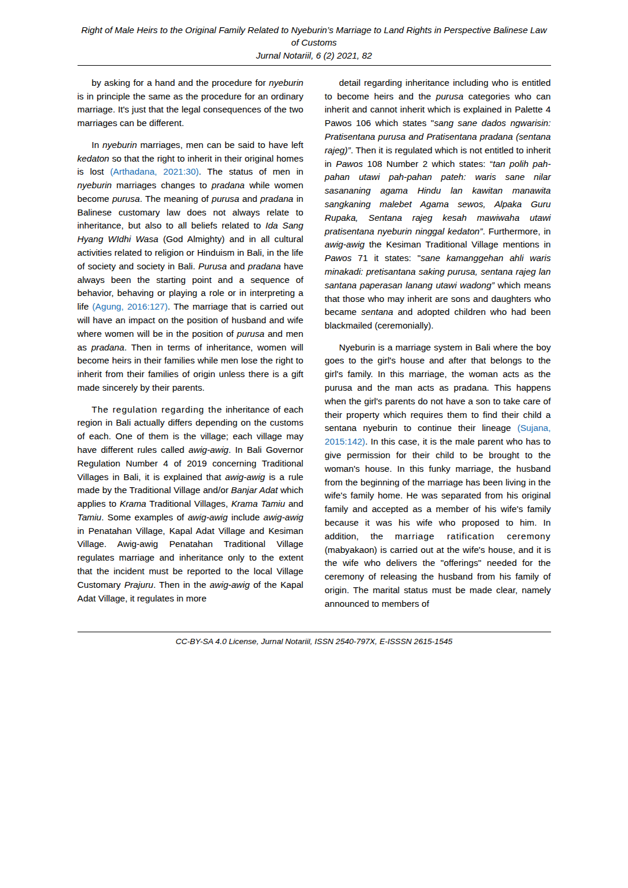Right of Male Heirs to the Original Family Related to Nyeburin’s Marriage to Land Rights in Perspective Balinese Law of Customs
Jurnal Notariil, 6 (2) 2021, 82
by asking for a hand and the procedure for nyeburin is in principle the same as the procedure for an ordinary marriage. It's just that the legal consequences of the two marriages can be different.
In nyeburin marriages, men can be said to have left kedaton so that the right to inherit in their original homes is lost (Arthadana, 2021:30). The status of men in nyeburin marriages changes to pradana while women become purusa. The meaning of purusa and pradana in Balinese customary law does not always relate to inheritance, but also to all beliefs related to Ida Sang Hyang WIdhi Wasa (God Almighty) and in all cultural activities related to religion or Hinduism in Bali, in the life of society and society in Bali. Purusa and pradana have always been the starting point and a sequence of behavior, behaving or playing a role or in interpreting a life (Agung, 2016:127). The marriage that is carried out will have an impact on the position of husband and wife where women will be in the position of purusa and men as pradana. Then in terms of inheritance, women will become heirs in their families while men lose the right to inherit from their families of origin unless there is a gift made sincerely by their parents.
The regulation regarding the inheritance of each region in Bali actually differs depending on the customs of each. One of them is the village; each village may have different rules called awig-awig. In Bali Governor Regulation Number 4 of 2019 concerning Traditional Villages in Bali, it is explained that awig-awig is a rule made by the Traditional Village and/or Banjar Adat which applies to Krama Traditional Villages, Krama Tamiu and Tamiu. Some examples of awig-awig include awig-awig in Penatahan Village, Kapal Adat Village and Kesiman Village. Awig-awig Penatahan Traditional Village regulates marriage and inheritance only to the extent that the incident must be reported to the local Village Customary Prajuru. Then in the awig-awig of the Kapal Adat Village, it regulates in more
detail regarding inheritance including who is entitled to become heirs and the purusa categories who can inherit and cannot inherit which is explained in Palette 4 Pawos 106 which states "sang sane dados ngwarisin: Pratisentana purusa and Pratisentana pradana (sentana rajeg)”. Then it is regulated which is not entitled to inherit in Pawos 108 Number 2 which states: “tan polih pah-pahan utawi pah-pahan pateh: waris sane nilar sasananing agama Hindu lan kawitan manawita sangkaning malebet Agama sewos, Alpaka Guru Rupaka, Sentana rajeg kesah mawiwaha utawi pratisentana nyeburin ninggal kedaton”. Furthermore, in awig-awig the Kesiman Traditional Village mentions in Pawos 71 it states: "sane kamanggehan ahli waris minakadi: pretisantana saking purusa, sentana rajeg lan santana paperasan lanang utawi wadong” which means that those who may inherit are sons and daughters who became sentana and adopted children who had been blackmailed (ceremonially).
Nyeburin is a marriage system in Bali where the boy goes to the girl's house and after that belongs to the girl's family. In this marriage, the woman acts as the purusa and the man acts as pradana. This happens when the girl's parents do not have a son to take care of their property which requires them to find their child a sentana nyeburin to continue their lineage (Sujana, 2015:142). In this case, it is the male parent who has to give permission for their child to be brought to the woman's house. In this funky marriage, the husband from the beginning of the marriage has been living in the wife's family home. He was separated from his original family and accepted as a member of his wife's family because it was his wife who proposed to him. In addition, the marriage ratification ceremony (mabyakaon) is carried out at the wife's house, and it is the wife who delivers the "offerings" needed for the ceremony of releasing the husband from his family of origin. The marital status must be made clear, namely announced to members of
CC-BY-SA 4.0 License, Jurnal Notariil, ISSN 2540-797X, E-ISSSN 2615-1545